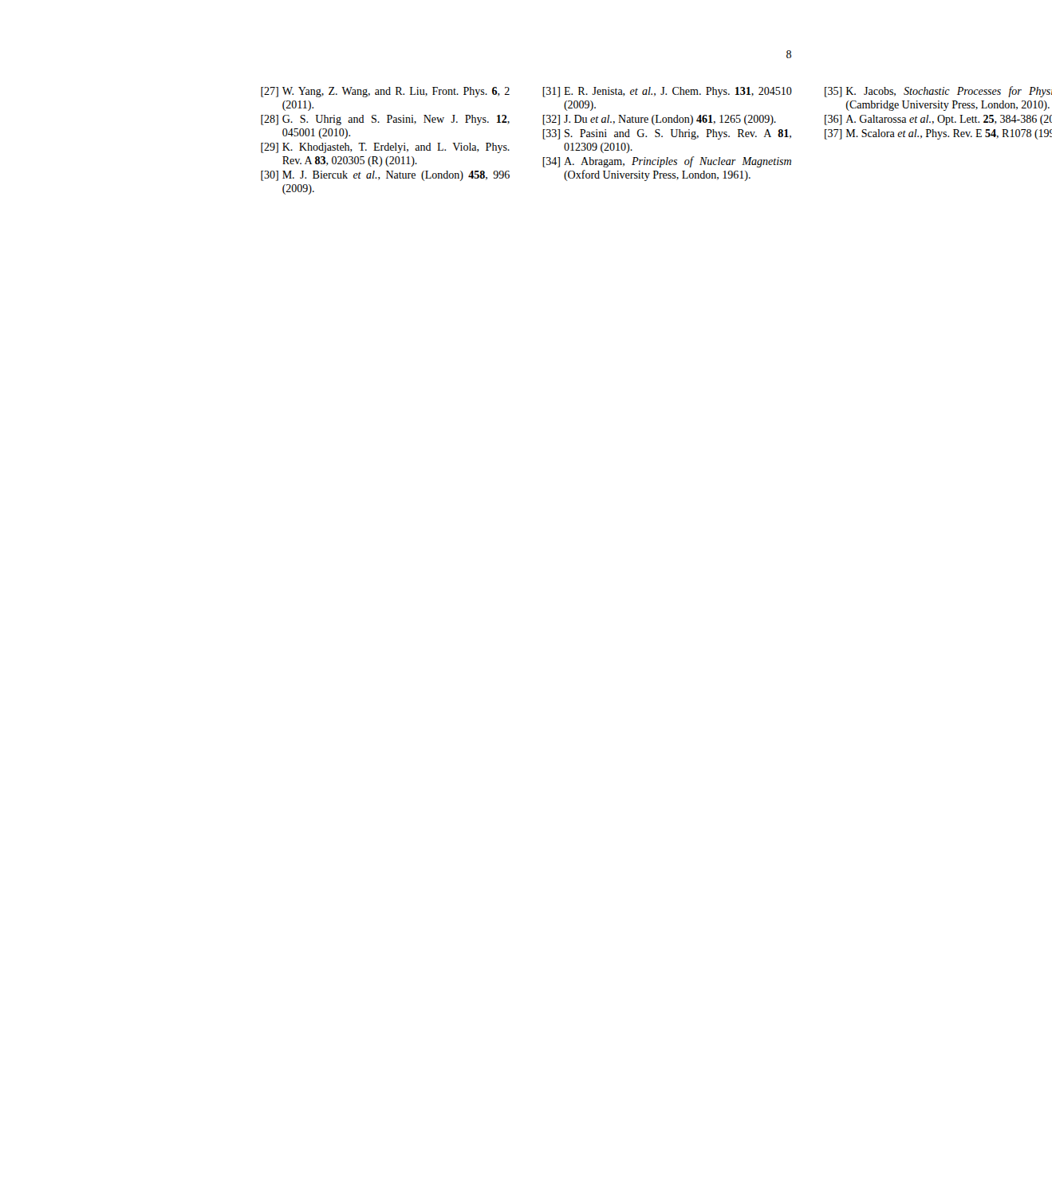8
[27] W. Yang, Z. Wang, and R. Liu, Front. Phys. 6, 2 (2011).
[28] G. S. Uhrig and S. Pasini, New J. Phys. 12, 045001 (2010).
[29] K. Khodjasteh, T. Erdelyi, and L. Viola, Phys. Rev. A 83, 020305 (R) (2011).
[30] M. J. Biercuk et al., Nature (London) 458, 996 (2009).
[31] E. R. Jenista, et al., J. Chem. Phys. 131, 204510 (2009).
[32] J. Du et al., Nature (London) 461, 1265 (2009).
[33] S. Pasini and G. S. Uhrig, Phys. Rev. A 81, 012309 (2010).
[34] A. Abragam, Principles of Nuclear Magnetism (Oxford University Press, London, 1961).
[35] K. Jacobs, Stochastic Processes for Physicists (Cambridge University Press, London, 2010).
[36] A. Galtarossa et al., Opt. Lett. 25, 384-386 (2000).
[37] M. Scalora et al., Phys. Rev. E 54, R1078 (1996).